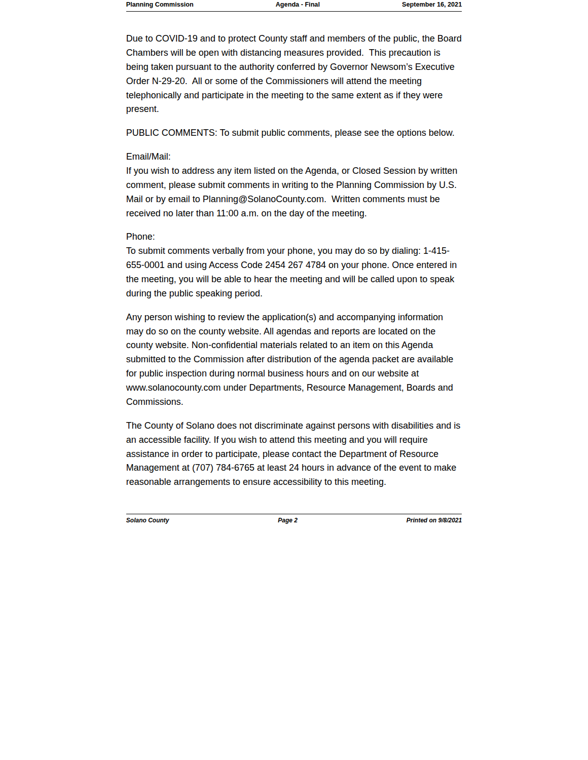Planning Commission Agenda - Final September 16, 2021
Due to COVID-19 and to protect County staff and members of the public, the Board Chambers will be open with distancing measures provided. This precaution is being taken pursuant to the authority conferred by Governor Newsom’s Executive Order N-29-20. All or some of the Commissioners will attend the meeting telephonically and participate in the meeting to the same extent as if they were present.
PUBLIC COMMENTS: To submit public comments, please see the options below.
Email/Mail:
If you wish to address any item listed on the Agenda, or Closed Session by written comment, please submit comments in writing to the Planning Commission by U.S. Mail or by email to Planning@SolanoCounty.com. Written comments must be received no later than 11:00 a.m. on the day of the meeting.
Phone:
To submit comments verbally from your phone, you may do so by dialing: 1-415-655-0001 and using Access Code 2454 267 4784 on your phone. Once entered in the meeting, you will be able to hear the meeting and will be called upon to speak during the public speaking period.
Any person wishing to review the application(s) and accompanying information may do so on the county website. All agendas and reports are located on the county website. Non-confidential materials related to an item on this Agenda submitted to the Commission after distribution of the agenda packet are available for public inspection during normal business hours and on our website at www.solanocounty.com under Departments, Resource Management, Boards and Commissions.
The County of Solano does not discriminate against persons with disabilities and is an accessible facility. If you wish to attend this meeting and you will require assistance in order to participate, please contact the Department of Resource Management at (707) 784-6765 at least 24 hours in advance of the event to make reasonable arrangements to ensure accessibility to this meeting.
Solano County Page 2 Printed on 9/8/2021